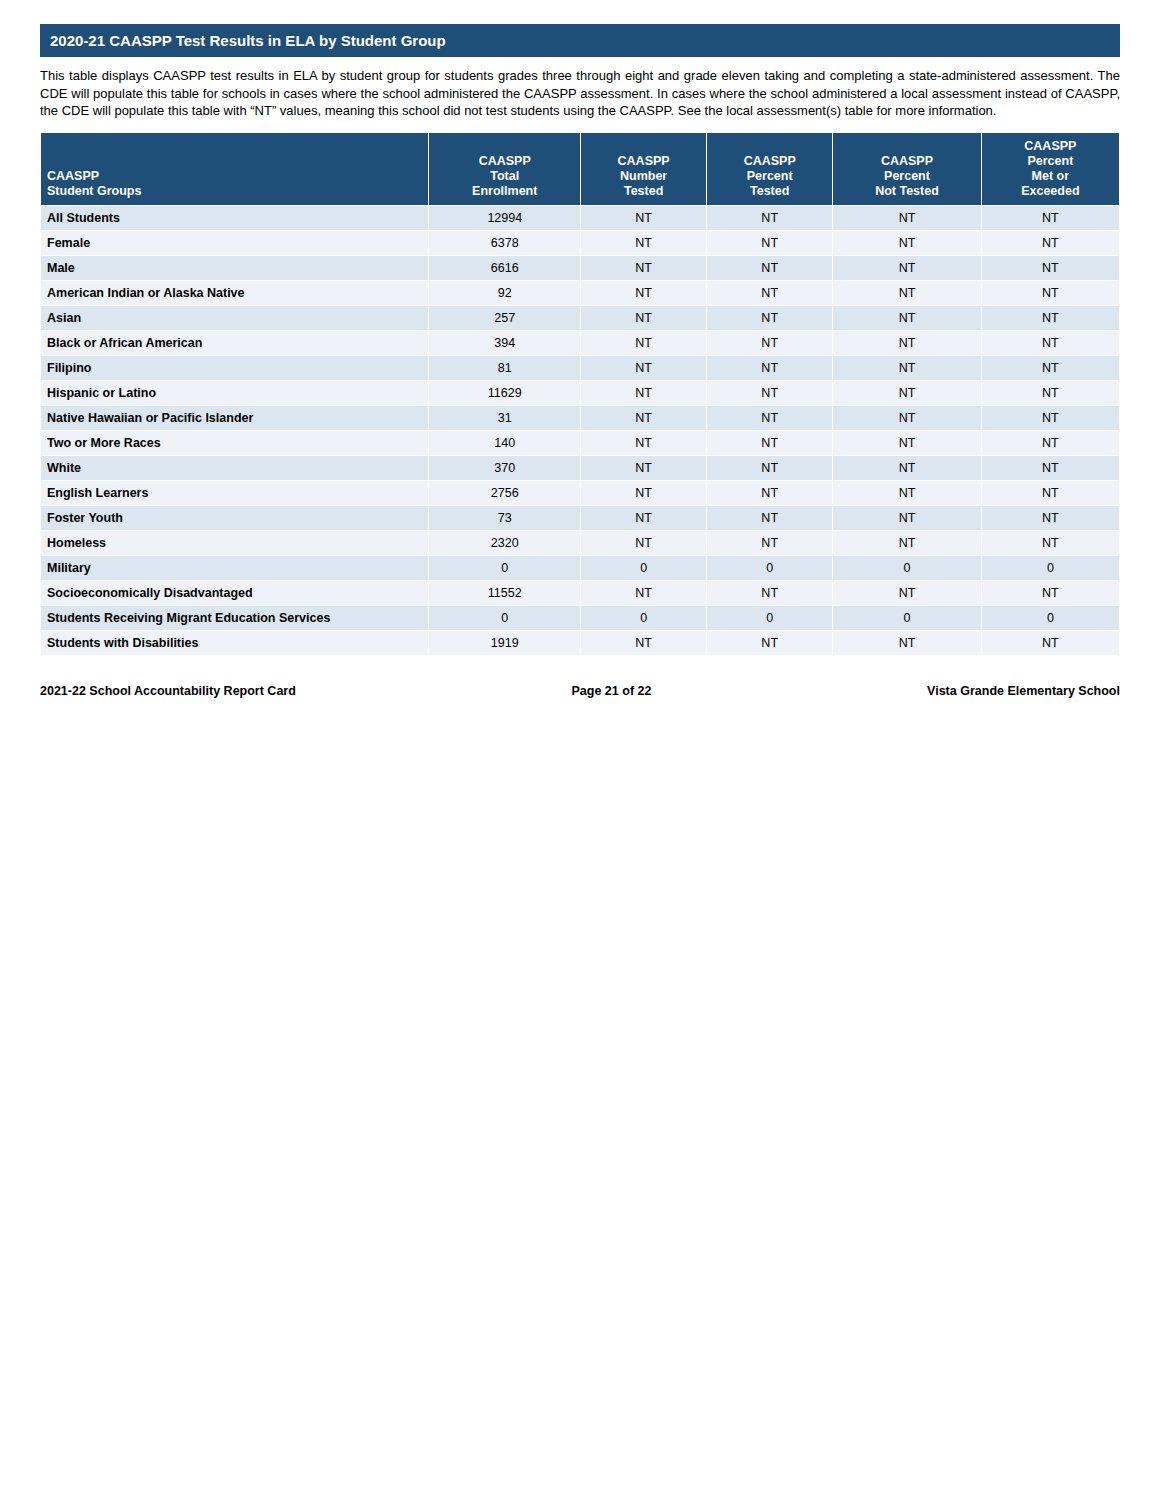2020-21 CAASPP Test Results in ELA by Student Group
This table displays CAASPP test results in ELA by student group for students grades three through eight and grade eleven taking and completing a state-administered assessment. The CDE will populate this table for schools in cases where the school administered the CAASPP assessment. In cases where the school administered a local assessment instead of CAASPP, the CDE will populate this table with “NT” values, meaning this school did not test students using the CAASPP. See the local assessment(s) table for more information.
| CAASPP Student Groups | CAASPP Total Enrollment | CAASPP Number Tested | CAASPP Percent Tested | CAASPP Percent Not Tested | CAASPP Percent Met or Exceeded |
| --- | --- | --- | --- | --- | --- |
| All Students | 12994 | NT | NT | NT | NT |
| Female | 6378 | NT | NT | NT | NT |
| Male | 6616 | NT | NT | NT | NT |
| American Indian or Alaska Native | 92 | NT | NT | NT | NT |
| Asian | 257 | NT | NT | NT | NT |
| Black or African American | 394 | NT | NT | NT | NT |
| Filipino | 81 | NT | NT | NT | NT |
| Hispanic or Latino | 11629 | NT | NT | NT | NT |
| Native Hawaiian or Pacific Islander | 31 | NT | NT | NT | NT |
| Two or More Races | 140 | NT | NT | NT | NT |
| White | 370 | NT | NT | NT | NT |
| English Learners | 2756 | NT | NT | NT | NT |
| Foster Youth | 73 | NT | NT | NT | NT |
| Homeless | 2320 | NT | NT | NT | NT |
| Military | 0 | 0 | 0 | 0 | 0 |
| Socioeconomically Disadvantaged | 11552 | NT | NT | NT | NT |
| Students Receiving Migrant Education Services | 0 | 0 | 0 | 0 | 0 |
| Students with Disabilities | 1919 | NT | NT | NT | NT |
2021-22 School Accountability Report Card
Page 21 of 22
Vista Grande Elementary School